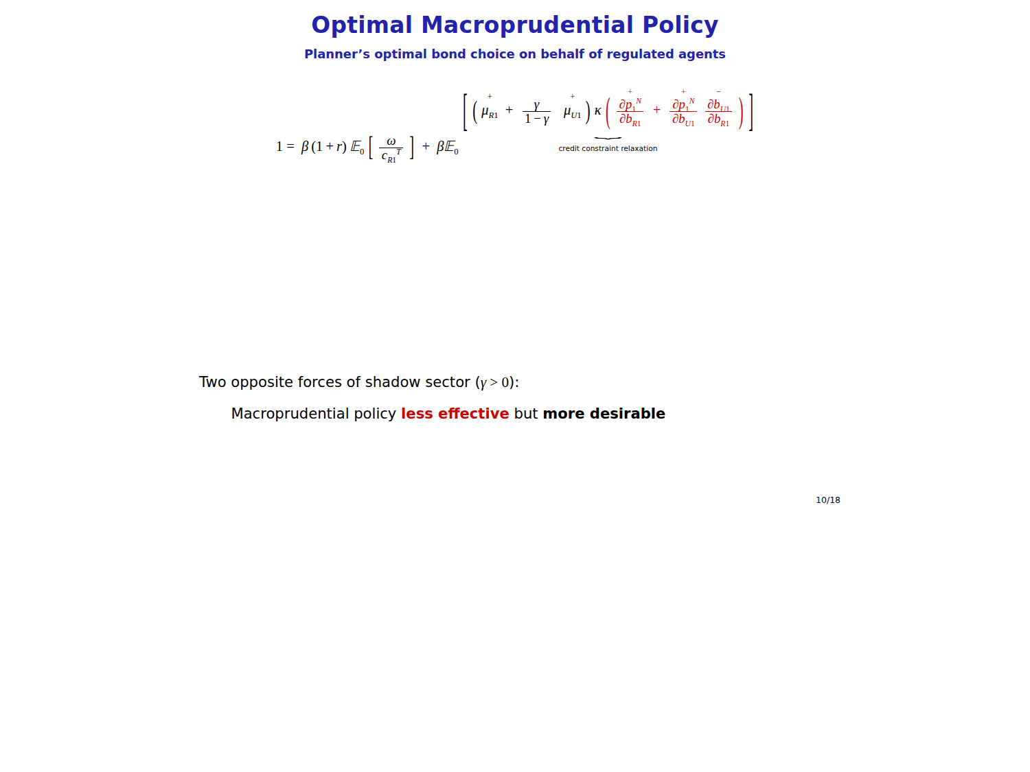Optimal Macroprudential Policy
Planner’s optimal bond choice on behalf of regulated agents
1 = β (1 + r) 𝔼0 [ ωcR1T ] + β𝔼0 [ ( +μR1 + γ 1 − γ +μU1 ) κ ( + ∂p1N∂bR1 + + ∂p1N∂bU1 − ∂bU1∂bR1 ) ] ⏟ credit constraint relaxation
Two opposite forces of shadow sector (γ > 0): Macroprudential policy less effective but more desirable
10/18